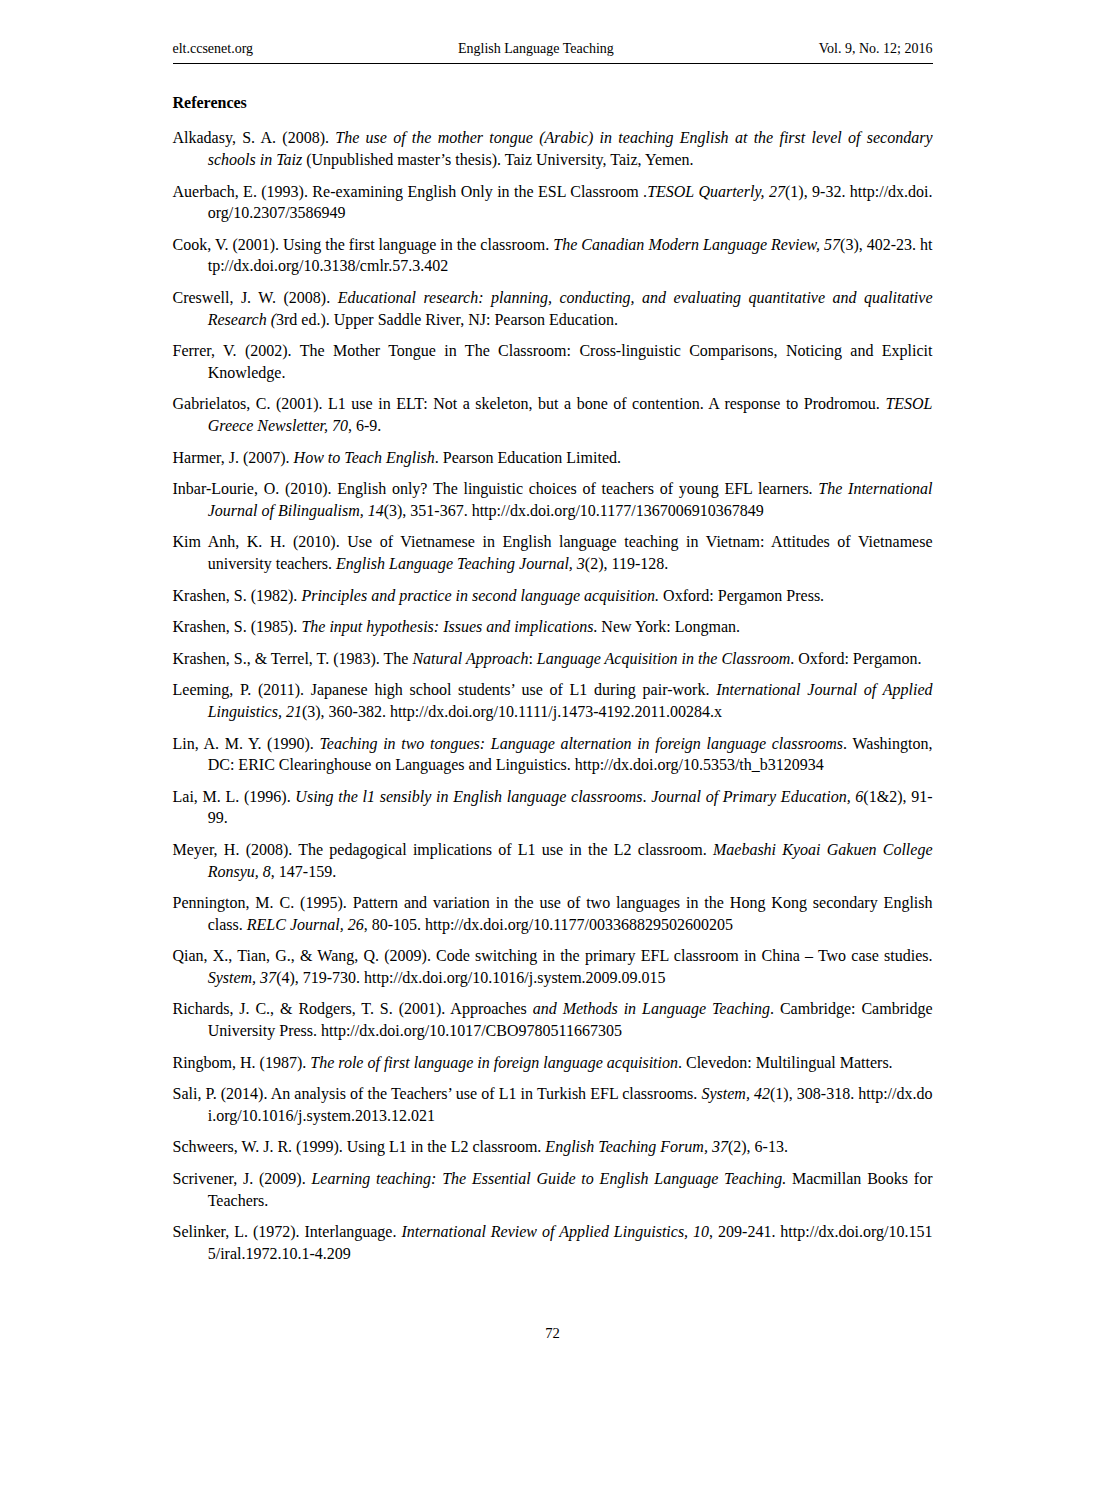elt.ccsenet.org English Language Teaching Vol. 9, No. 12; 2016
References
Alkadasy, S. A. (2008). The use of the mother tongue (Arabic) in teaching English at the first level of secondary schools in Taiz (Unpublished master’s thesis). Taiz University, Taiz, Yemen.
Auerbach, E. (1993). Re-examining English Only in the ESL Classroom .TESOL Quarterly, 27(1), 9-32. http://dx.doi.org/10.2307/3586949
Cook, V. (2001). Using the first language in the classroom. The Canadian Modern Language Review, 57(3), 402-23. http://dx.doi.org/10.3138/cmlr.57.3.402
Creswell, J. W. (2008). Educational research: planning, conducting, and evaluating quantitative and qualitative Research (3rd ed.). Upper Saddle River, NJ: Pearson Education.
Ferrer, V. (2002). The Mother Tongue in The Classroom: Cross-linguistic Comparisons, Noticing and Explicit Knowledge.
Gabrielatos, C. (2001). L1 use in ELT: Not a skeleton, but a bone of contention. A response to Prodromou. TESOL Greece Newsletter, 70, 6-9.
Harmer, J. (2007). How to Teach English. Pearson Education Limited.
Inbar-Lourie, O. (2010). English only? The linguistic choices of teachers of young EFL learners. The International Journal of Bilingualism, 14(3), 351-367. http://dx.doi.org/10.1177/1367006910367849
Kim Anh, K. H. (2010). Use of Vietnamese in English language teaching in Vietnam: Attitudes of Vietnamese university teachers. English Language Teaching Journal, 3(2), 119-128.
Krashen, S. (1982). Principles and practice in second language acquisition. Oxford: Pergamon Press.
Krashen, S. (1985). The input hypothesis: Issues and implications. New York: Longman.
Krashen, S., & Terrel, T. (1983). The Natural Approach: Language Acquisition in the Classroom. Oxford: Pergamon.
Leeming, P. (2011). Japanese high school students’ use of L1 during pair-work. International Journal of Applied Linguistics, 21(3), 360-382. http://dx.doi.org/10.1111/j.1473-4192.2011.00284.x
Lin, A. M. Y. (1990). Teaching in two tongues: Language alternation in foreign language classrooms. Washington, DC: ERIC Clearinghouse on Languages and Linguistics. http://dx.doi.org/10.5353/th_b3120934
Lai, M. L. (1996). Using the l1 sensibly in English language classrooms. Journal of Primary Education, 6(1&2), 91-99.
Meyer, H. (2008). The pedagogical implications of L1 use in the L2 classroom. Maebashi Kyoai Gakuen College Ronsyu, 8, 147-159.
Pennington, M. C. (1995). Pattern and variation in the use of two languages in the Hong Kong secondary English class. RELC Journal, 26, 80-105. http://dx.doi.org/10.1177/003368829502600205
Qian, X., Tian, G., & Wang, Q. (2009). Code switching in the primary EFL classroom in China – Two case studies. System, 37(4), 719-730. http://dx.doi.org/10.1016/j.system.2009.09.015
Richards, J. C., & Rodgers, T. S. (2001). Approaches and Methods in Language Teaching. Cambridge: Cambridge University Press. http://dx.doi.org/10.1017/CBO9780511667305
Ringbom, H. (1987). The role of first language in foreign language acquisition. Clevedon: Multilingual Matters.
Sali, P. (2014). An analysis of the Teachers’ use of L1 in Turkish EFL classrooms. System, 42(1), 308-318. http://dx.doi.org/10.1016/j.system.2013.12.021
Schweers, W. J. R. (1999). Using L1 in the L2 classroom. English Teaching Forum, 37(2), 6-13.
Scrivener, J. (2009). Learning teaching: The Essential Guide to English Language Teaching. Macmillan Books for Teachers.
Selinker, L. (1972). Interlanguage. International Review of Applied Linguistics, 10, 209-241. http://dx.doi.org/10.1515/iral.1972.10.1-4.209
72